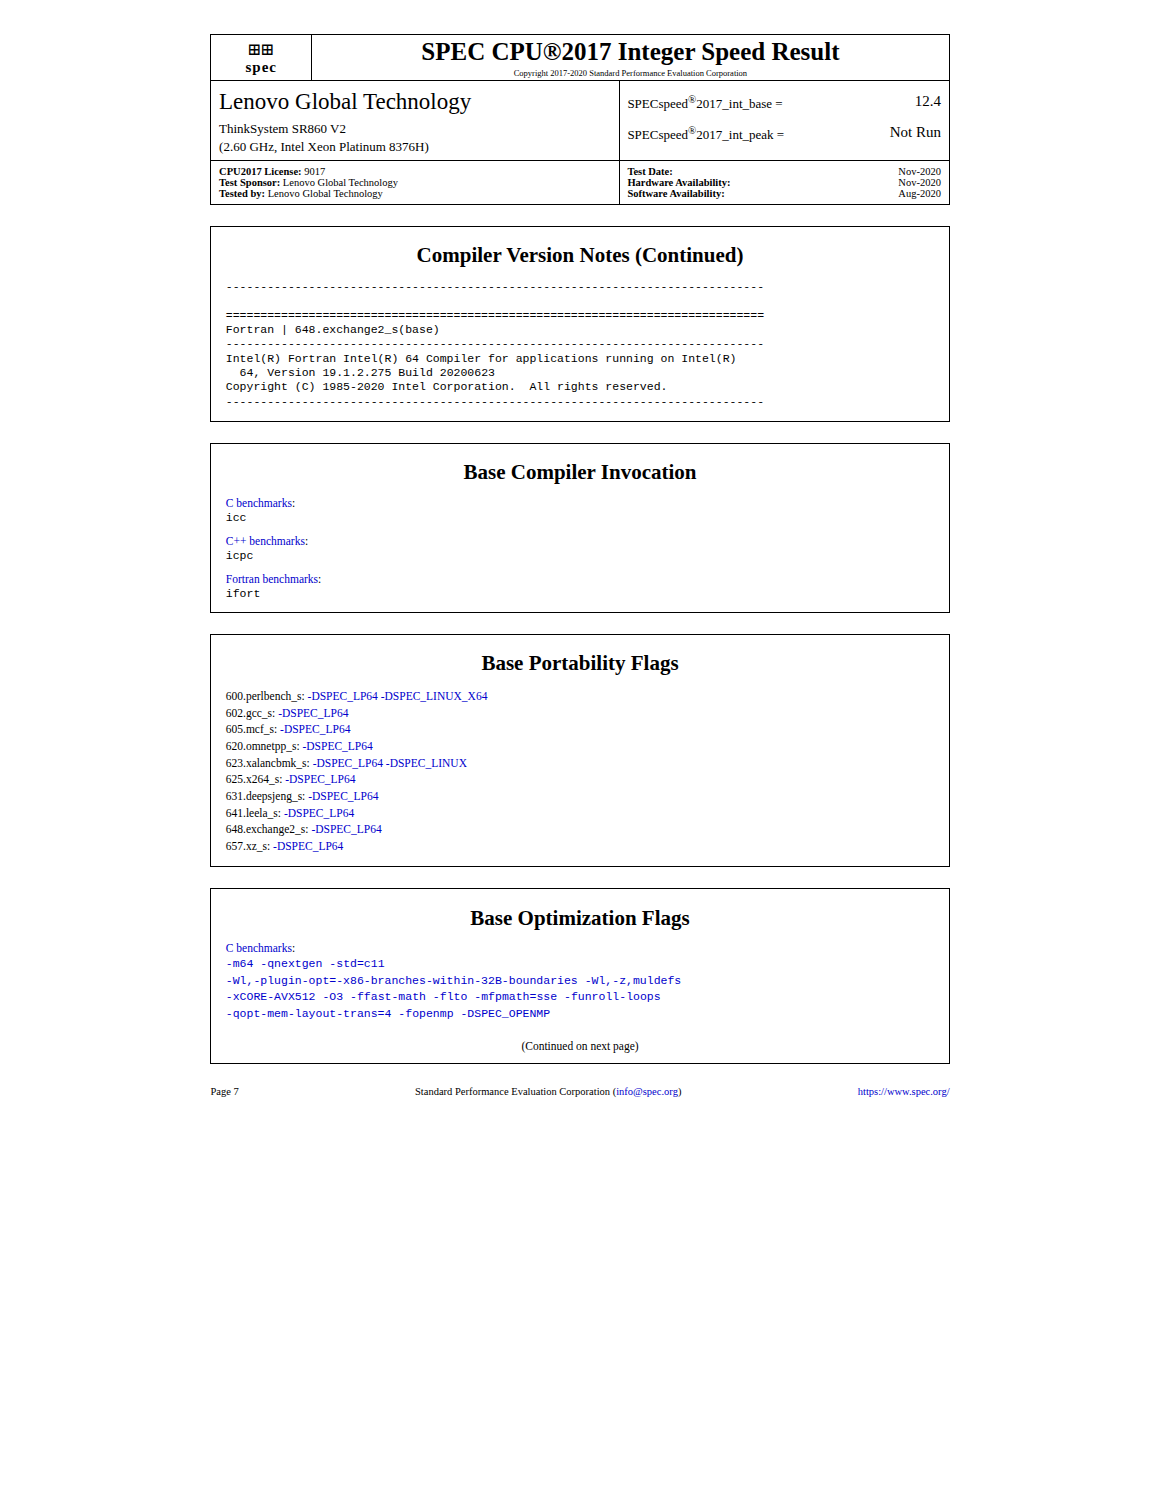⊞⊞
spec
SPEC CPU®2017 Integer Speed Result
Copyright 2017-2020 Standard Performance Evaluation Corporation
Lenovo Global Technology
ThinkSystem SR860 V2
(2.60 GHz, Intel Xeon Platinum 8376H)
SPECspeed®2017_int_base = 12.4
SPECspeed®2017_int_peak = Not Run
CPU2017 License: 9017
Test Sponsor: Lenovo Global Technology
Tested by: Lenovo Global Technology
Test Date: Nov-2020
Hardware Availability: Nov-2020
Software Availability: Aug-2020
Compiler Version Notes (Continued)
------------------------------------------------------------------------------

==============================================================================
Fortran | 648.exchange2_s(base)
------------------------------------------------------------------------------
Intel(R) Fortran Intel(R) 64 Compiler for applications running on Intel(R)
  64, Version 19.1.2.275 Build 20200623
Copyright (C) 1985-2020 Intel Corporation.  All rights reserved.
------------------------------------------------------------------------------
Base Compiler Invocation
C benchmarks:
icc
C++ benchmarks:
icpc
Fortran benchmarks:
ifort
Base Portability Flags
600.perlbench_s: -DSPEC_LP64 -DSPEC_LINUX_X64
602.gcc_s: -DSPEC_LP64
605.mcf_s: -DSPEC_LP64
620.omnetpp_s: -DSPEC_LP64
623.xalancbmk_s: -DSPEC_LP64 -DSPEC_LINUX
625.x264_s: -DSPEC_LP64
631.deepsjeng_s: -DSPEC_LP64
641.leela_s: -DSPEC_LP64
648.exchange2_s: -DSPEC_LP64
657.xz_s: -DSPEC_LP64
Base Optimization Flags
C benchmarks:
-m64 -qnextgen -std=c11
-Wl,-plugin-opt=-x86-branches-within-32B-boundaries -Wl,-z,muldefs
-xCORE-AVX512 -O3 -ffast-math -flto -mfpmath=sse -funroll-loops
-qopt-mem-layout-trans=4 -fopenmp -DSPEC_OPENMP
(Continued on next page)
Page 7
Standard Performance Evaluation Corporation (info@spec.org)
https://www.spec.org/